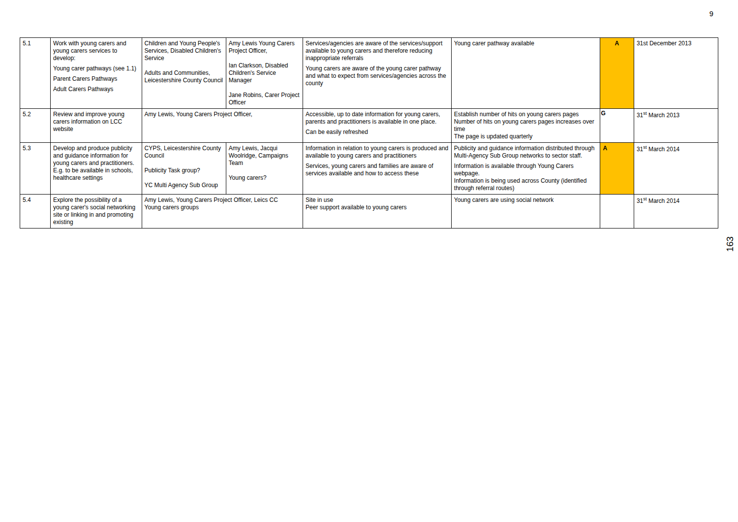9
163
| 5.1 | Work with young carers and young carers services to develop: Young carer pathways (see 1.1) Parent Carers Pathways Adult Carers Pathways | Children and Young People's Services, Disabled Children's Service Adults and Communities, Leicestershire County Council | Amy Lewis Young Carers Project Officer, Ian Clarkson, Disabled Children's Service Manager Jane Robins, Carer Project Officer | Services/agencies are aware of the services/support available to young carers and therefore reducing inappropriate referrals Young carers are aware of the young carer pathway and what to expect from services/agencies across the county | Young carer pathway available | A | 31st December 2013 |
| 5.2 | Review and improve young carers information on LCC website | Amy Lewis, Young Carers Project Officer, | Accessible, up to date information for young carers, parents and practitioners is available in one place. Can be easily refreshed | Establish number of hits on young carers pages Number of hits on young carers pages increases over time The page is updated quarterly | G | 31 st March 2013 |
| 5.3 | Develop and produce publicity and guidance information for young carers and practitioners. E.g. to be available in schools, healthcare settings | CYPS, Leicestershire County Council Publicity Task group? YC Multi Agency Sub Group | Amy Lewis, Jacqui Woolridge, Campaigns Team Young carers? | Information in relation to young carers is produced and available to young carers and practitioners Services, young carers and families are aware of services available and how to access these | Publicity and guidance information distributed through Multi-Agency Sub Group networks to sector staff. Information is available through Young Carers webpage. Information is being used across County (identified through referral routes) | A | 31 st March 2014 |
| 5.4 | Explore the possibility of a young carer's social networking site or linking in and promoting existing | Amy Lewis, Young Carers Project Officer, Leics CC Young carers groups | Site in use Peer support available to young carers | Young carers are using social network | | 31 st March 2014 |